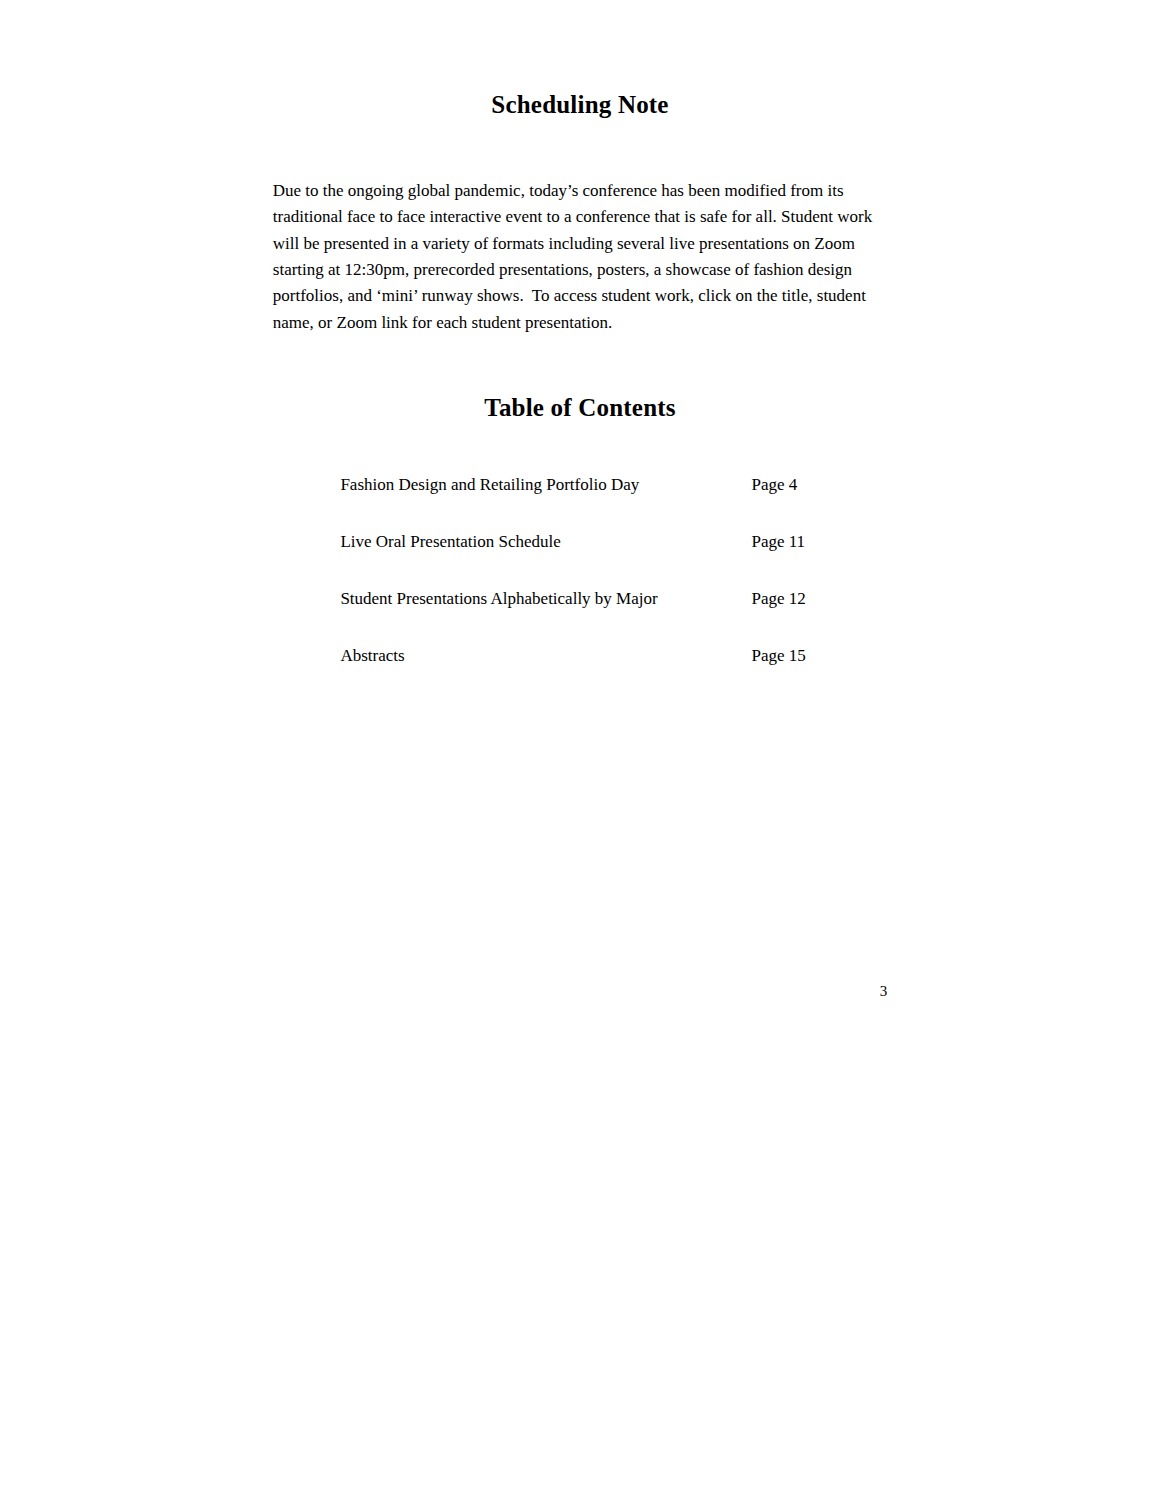Scheduling Note
Due to the ongoing global pandemic, today’s conference has been modified from its traditional face to face interactive event to a conference that is safe for all. Student work will be presented in a variety of formats including several live presentations on Zoom starting at 12:30pm, prerecorded presentations, posters, a showcase of fashion design portfolios, and ‘mini’ runway shows. To access student work, click on the title, student name, or Zoom link for each student presentation.
Table of Contents
| Fashion Design and Retailing Portfolio Day | Page 4 |
| Live Oral Presentation Schedule | Page 11 |
| Student Presentations Alphabetically by Major | Page 12 |
| Abstracts | Page 15 |
3